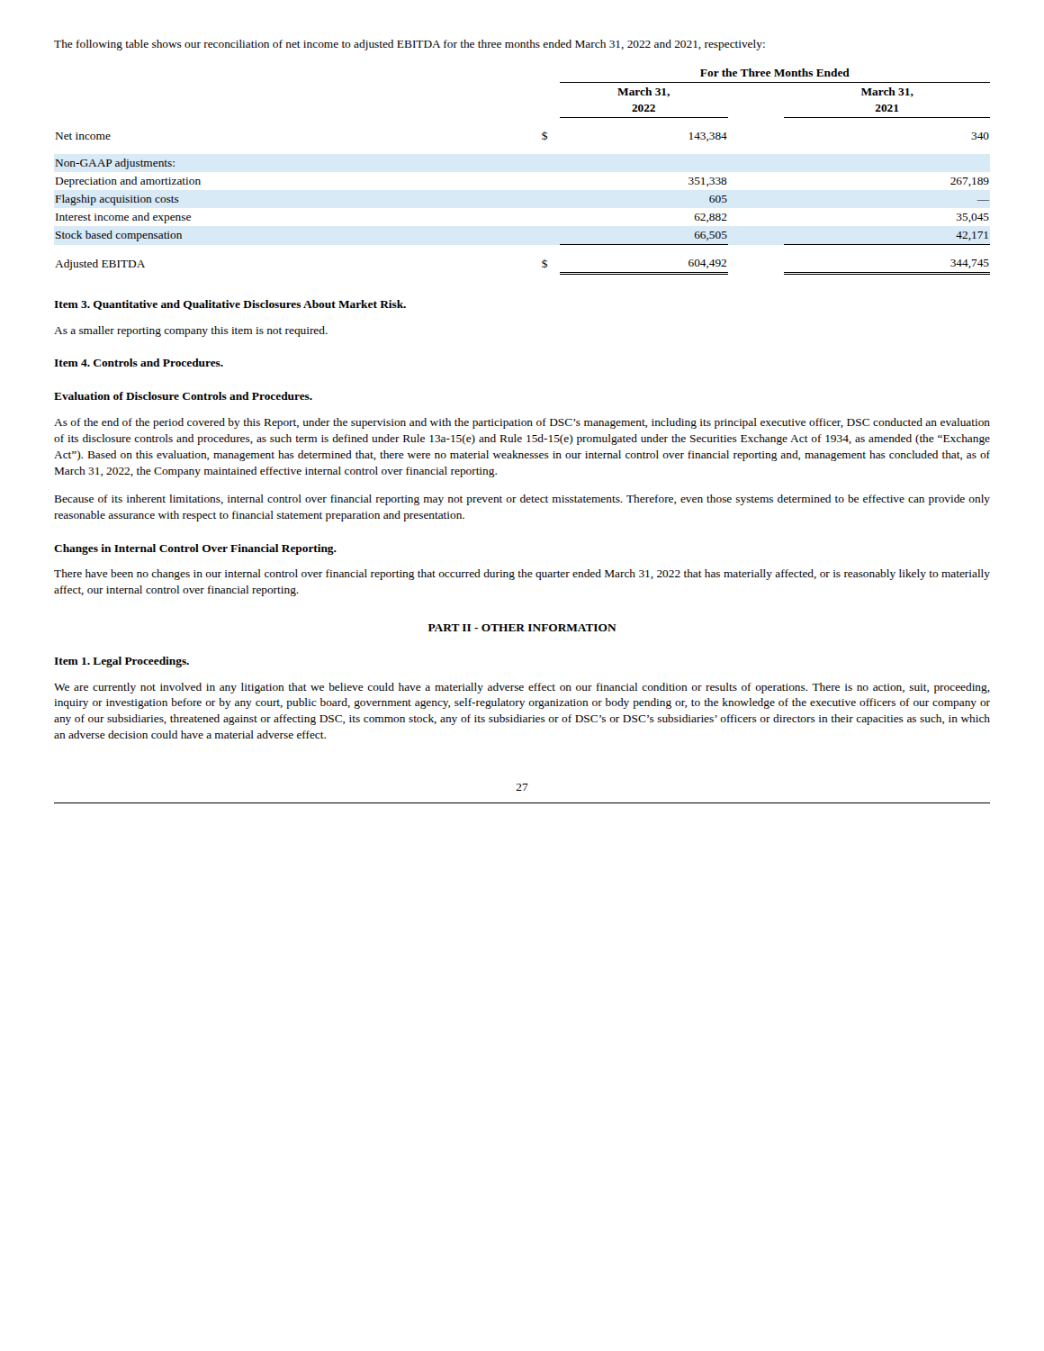The following table shows our reconciliation of net income to adjusted EBITDA for the three months ended March 31, 2022 and 2021, respectively:
| | | For the Three Months Ended |
| | | March 31, 2022 | | March 31, 2021 |
| Net income | $ | 143,384 | | 340 |
| Non-GAAP adjustments: | | | | |
| Depreciation and amortization | | 351,338 | | 267,189 |
| Flagship acquisition costs | | 605 | | — |
| Interest income and expense | | 62,882 | | 35,045 |
| Stock based compensation | | 66,505 | | 42,171 |
| Adjusted EBITDA | $ | 604,492 | | 344,745 |
Item 3. Quantitative and Qualitative Disclosures About Market Risk.
As a smaller reporting company this item is not required.
Item 4. Controls and Procedures.
Evaluation of Disclosure Controls and Procedures.
As of the end of the period covered by this Report, under the supervision and with the participation of DSC’s management, including its principal executive officer, DSC conducted an evaluation of its disclosure controls and procedures, as such term is defined under Rule 13a-15(e) and Rule 15d-15(e) promulgated under the Securities Exchange Act of 1934, as amended (the “Exchange Act”). Based on this evaluation, management has determined that, there were no material weaknesses in our internal control over financial reporting and, management has concluded that, as of March 31, 2022, the Company maintained effective internal control over financial reporting.
Because of its inherent limitations, internal control over financial reporting may not prevent or detect misstatements. Therefore, even those systems determined to be effective can provide only reasonable assurance with respect to financial statement preparation and presentation.
Changes in Internal Control Over Financial Reporting.
There have been no changes in our internal control over financial reporting that occurred during the quarter ended March 31, 2022 that has materially affected, or is reasonably likely to materially affect, our internal control over financial reporting.
PART II - OTHER INFORMATION
Item 1. Legal Proceedings.
We are currently not involved in any litigation that we believe could have a materially adverse effect on our financial condition or results of operations. There is no action, suit, proceeding, inquiry or investigation before or by any court, public board, government agency, self-regulatory organization or body pending or, to the knowledge of the executive officers of our company or any of our subsidiaries, threatened against or affecting DSC, its common stock, any of its subsidiaries or of DSC’s or DSC’s subsidiaries’ officers or directors in their capacities as such, in which an adverse decision could have a material adverse effect.
27